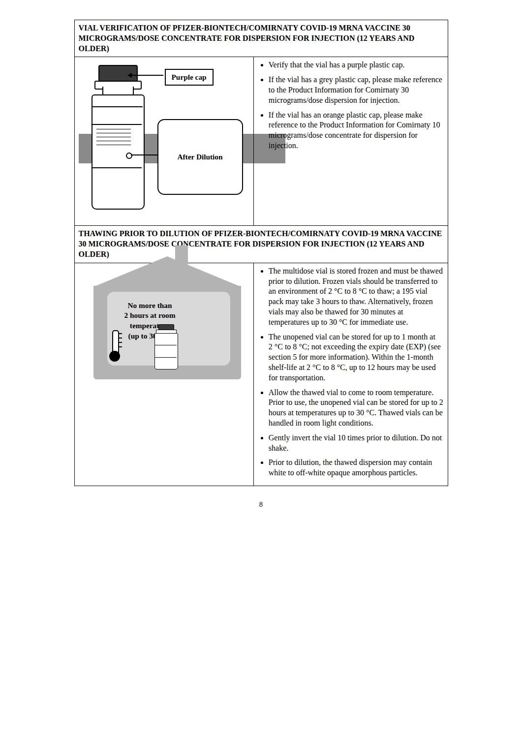| VIAL VERIFICATION OF PFIZER-BIONTECH/COMIRNATY COVID-19 mRNA VACCINE 30 MICROGRAMS/DOSE CONCENTRATE FOR DISPERSION FOR INJECTION (12 YEARS AND OLDER) |
| Purple cap After Dilution | Verify that the vial has a purple plastic cap. If the vial has a grey plastic cap, please make reference to the Product Information for Comirnaty 30 micrograms/dose dispersion for injection. If the vial has an orange plastic cap, please make reference to the Product Information for Comirnaty 10 micrograms/dose concentrate for dispersion for injection. |
| THAWING PRIOR TO DILUTION OF PFIZER-BIONTECH/COMIRNATY COVID-19 mRNA VACCINE 30 MICROGRAMS/DOSE CONCENTRATE FOR DISPERSION FOR INJECTION (12 YEARS AND OLDER) |
| No more than 2 hours at room temperature (up to 30 °C). | The multidose vial is stored frozen and must be thawed prior to dilution. Frozen vials should be transferred to an environment of 2 °C to 8 °C to thaw; a 195 vial pack may take 3 hours to thaw. Alternatively, frozen vials may also be thawed for 30 minutes at temperatures up to 30 °C for immediate use. The unopened vial can be stored for up to 1 month at 2 °C to 8 °C; not exceeding the expiry date (EXP) (see section 5 for more information). Within the 1-month shelf-life at 2 °C to 8 °C, up to 12 hours may be used for transportation. Allow the thawed vial to come to room temperature. Prior to use, the unopened vial can be stored for up to 2 hours at temperatures up to 30 °C. Thawed vials can be handled in room light conditions. Gently invert the vial 10 times prior to dilution. Do not shake. Prior to dilution, the thawed dispersion may contain white to off-white opaque amorphous particles. |
8